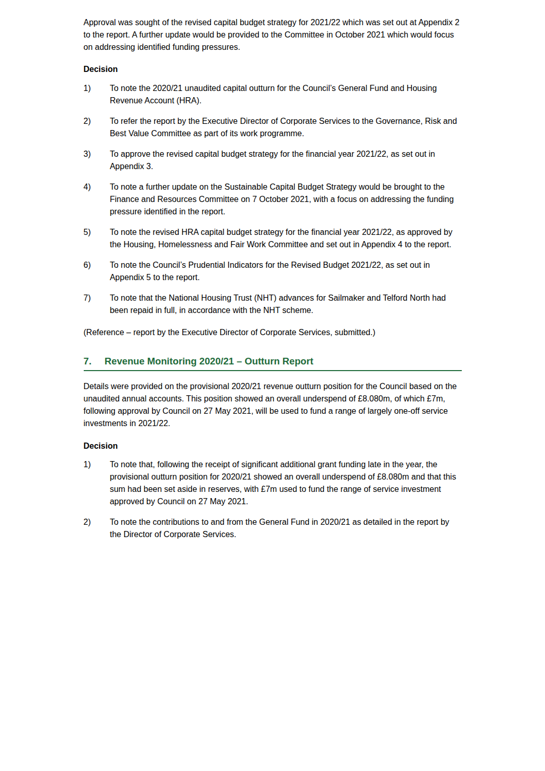Approval was sought of the revised capital budget strategy for 2021/22 which was set out at Appendix 2 to the report. A further update would be provided to the Committee in October 2021 which would focus on addressing identified funding pressures.
Decision
1) To note the 2020/21 unaudited capital outturn for the Council’s General Fund and Housing Revenue Account (HRA).
2) To refer the report by the Executive Director of Corporate Services to the Governance, Risk and Best Value Committee as part of its work programme.
3) To approve the revised capital budget strategy for the financial year 2021/22, as set out in Appendix 3.
4) To note a further update on the Sustainable Capital Budget Strategy would be brought to the Finance and Resources Committee on 7 October 2021, with a focus on addressing the funding pressure identified in the report.
5) To note the revised HRA capital budget strategy for the financial year 2021/22, as approved by the Housing, Homelessness and Fair Work Committee and set out in Appendix 4 to the report.
6) To note the Council’s Prudential Indicators for the Revised Budget 2021/22, as set out in Appendix 5 to the report.
7) To note that the National Housing Trust (NHT) advances for Sailmaker and Telford North had been repaid in full, in accordance with the NHT scheme.
(Reference – report by the Executive Director of Corporate Services, submitted.)
7. Revenue Monitoring 2020/21 – Outturn Report
Details were provided on the provisional 2020/21 revenue outturn position for the Council based on the unaudited annual accounts. This position showed an overall underspend of £8.080m, of which £7m, following approval by Council on 27 May 2021, will be used to fund a range of largely one-off service investments in 2021/22.
Decision
1) To note that, following the receipt of significant additional grant funding late in the year, the provisional outturn position for 2020/21 showed an overall underspend of £8.080m and that this sum had been set aside in reserves, with £7m used to fund the range of service investment approved by Council on 27 May 2021.
2) To note the contributions to and from the General Fund in 2020/21 as detailed in the report by the Director of Corporate Services.